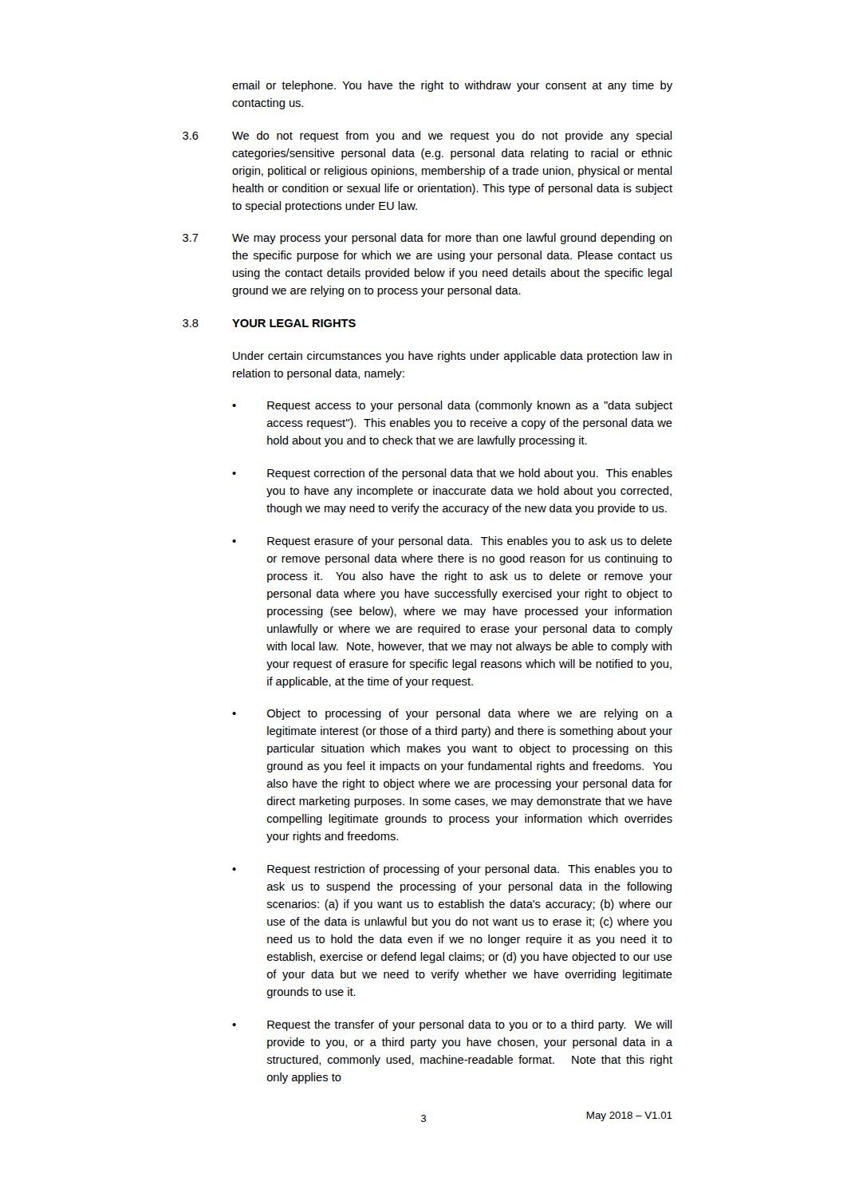email or telephone. You have the right to withdraw your consent at any time by contacting us.
3.6
We do not request from you and we request you do not provide any special categories/sensitive personal data (e.g. personal data relating to racial or ethnic origin, political or religious opinions, membership of a trade union, physical or mental health or condition or sexual life or orientation). This type of personal data is subject to special protections under EU law.
3.7
We may process your personal data for more than one lawful ground depending on the specific purpose for which we are using your personal data. Please contact us using the contact details provided below if you need details about the specific legal ground we are relying on to process your personal data.
3.8
YOUR LEGAL RIGHTS
Under certain circumstances you have rights under applicable data protection law in relation to personal data, namely:
•
Request access to your personal data (commonly known as a "data subject access request"). This enables you to receive a copy of the personal data we hold about you and to check that we are lawfully processing it.
•
Request correction of the personal data that we hold about you. This enables you to have any incomplete or inaccurate data we hold about you corrected, though we may need to verify the accuracy of the new data you provide to us.
•
Request erasure of your personal data. This enables you to ask us to delete or remove personal data where there is no good reason for us continuing to process it. You also have the right to ask us to delete or remove your personal data where you have successfully exercised your right to object to processing (see below), where we may have processed your information unlawfully or where we are required to erase your personal data to comply with local law. Note, however, that we may not always be able to comply with your request of erasure for specific legal reasons which will be notified to you, if applicable, at the time of your request.
•
Object to processing of your personal data where we are relying on a legitimate interest (or those of a third party) and there is something about your particular situation which makes you want to object to processing on this ground as you feel it impacts on your fundamental rights and freedoms. You also have the right to object where we are processing your personal data for direct marketing purposes. In some cases, we may demonstrate that we have compelling legitimate grounds to process your information which overrides your rights and freedoms.
•
Request restriction of processing of your personal data. This enables you to ask us to suspend the processing of your personal data in the following scenarios: (a) if you want us to establish the data's accuracy; (b) where our use of the data is unlawful but you do not want us to erase it; (c) where you need us to hold the data even if we no longer require it as you need it to establish, exercise or defend legal claims; or (d) you have objected to our use of your data but we need to verify whether we have overriding legitimate grounds to use it.
•
Request the transfer of your personal data to you or to a third party. We will provide to you, or a third party you have chosen, your personal data in a structured, commonly used, machine-readable format. Note that this right only applies to
3
May 2018 – V1.01